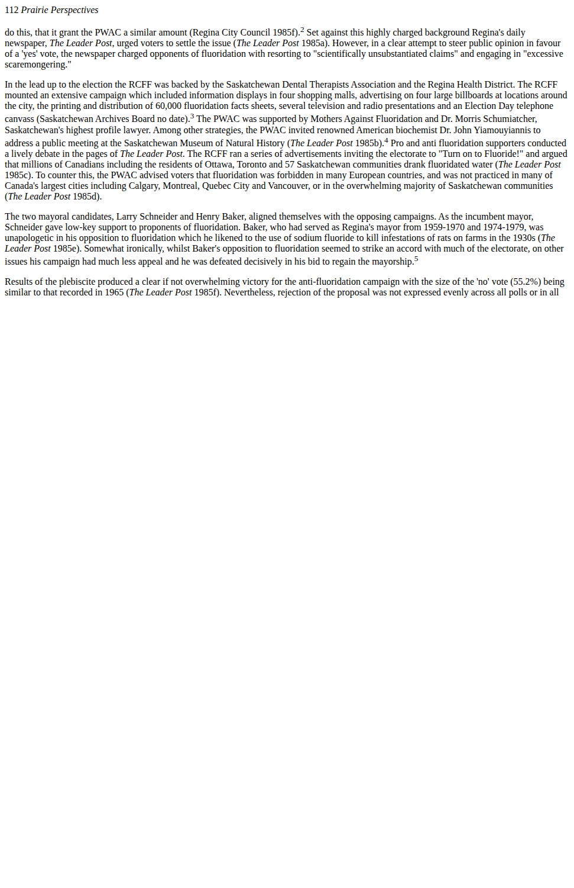112 Prairie Perspectives
do this, that it grant the PWAC a similar amount (Regina City Council 1985f).2 Set against this highly charged background Regina's daily newspaper, The Leader Post, urged voters to settle the issue (The Leader Post 1985a). However, in a clear attempt to steer public opinion in favour of a 'yes' vote, the newspaper charged opponents of fluoridation with resorting to "scientifically unsubstantiated claims" and engaging in "excessive scaremongering."
In the lead up to the election the RCFF was backed by the Saskatchewan Dental Therapists Association and the Regina Health District. The RCFF mounted an extensive campaign which included information displays in four shopping malls, advertising on four large billboards at locations around the city, the printing and distribution of 60,000 fluoridation facts sheets, several television and radio presentations and an Election Day telephone canvass (Saskatchewan Archives Board no date).3 The PWAC was supported by Mothers Against Fluoridation and Dr. Morris Schumiatcher, Saskatchewan's highest profile lawyer. Among other strategies, the PWAC invited renowned American biochemist Dr. John Yiamouyiannis to address a public meeting at the Saskatchewan Museum of Natural History (The Leader Post 1985b).4 Pro and anti fluoridation supporters conducted a lively debate in the pages of The Leader Post. The RCFF ran a series of advertisements inviting the electorate to "Turn on to Fluoride!" and argued that millions of Canadians including the residents of Ottawa, Toronto and 57 Saskatchewan communities drank fluoridated water (The Leader Post 1985c). To counter this, the PWAC advised voters that fluoridation was forbidden in many European countries, and was not practiced in many of Canada's largest cities including Calgary, Montreal, Quebec City and Vancouver, or in the overwhelming majority of Saskatchewan communities (The Leader Post 1985d).
The two mayoral candidates, Larry Schneider and Henry Baker, aligned themselves with the opposing campaigns. As the incumbent mayor, Schneider gave low-key support to proponents of fluoridation. Baker, who had served as Regina's mayor from 1959-1970 and 1974-1979, was unapologetic in his opposition to fluoridation which he likened to the use of sodium fluoride to kill infestations of rats on farms in the 1930s (The Leader Post 1985e). Somewhat ironically, whilst Baker's opposition to fluoridation seemed to strike an accord with much of the electorate, on other issues his campaign had much less appeal and he was defeated decisively in his bid to regain the mayorship.5
Results of the plebiscite produced a clear if not overwhelming victory for the anti-fluoridation campaign with the size of the 'no' vote (55.2%) being similar to that recorded in 1965 (The Leader Post 1985f). Nevertheless, rejection of the proposal was not expressed evenly across all polls or in all